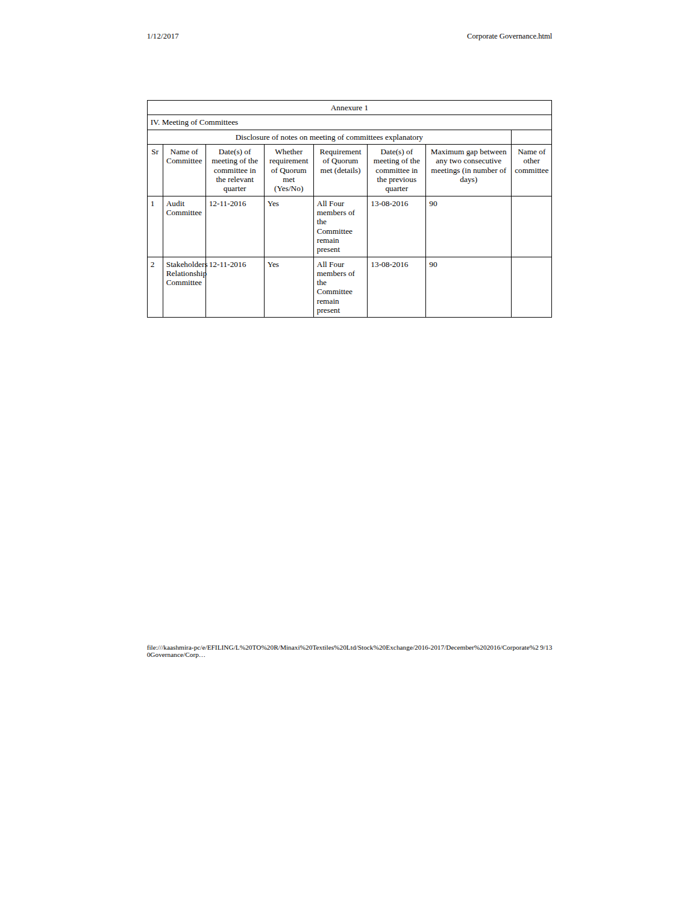1/12/2017
Corporate Governance.html
| Annexure 1 |
| IV. Meeting of Committees |
| Disclosure of notes on meeting of committees explanatory | |
| Sr | Name of Committee | Date(s) of meeting of the committee in the relevant quarter | Whether requirement of Quorum met (Yes/No) | Requirement of Quorum met (details) | Date(s) of meeting of the committee in the previous quarter | Maximum gap between any two consecutive meetings (in number of days) | Name of other committee |
| 1 | Audit Committee | 12-11-2016 | Yes | All Four members of the Committee remain present | 13-08-2016 | 90 | |
| 2 | Stakeholders Relationship Committee | 12-11-2016 | Yes | All Four members of the Committee remain present | 13-08-2016 | 90 | |
file:///kaashmira-pc/e/EFILING/L%20TO%20R/Minaxi%20Textiles%20Ltd/Stock%20Exchange/2016-2017/December%202016/Corporate%20Governance/Corp…
9/13